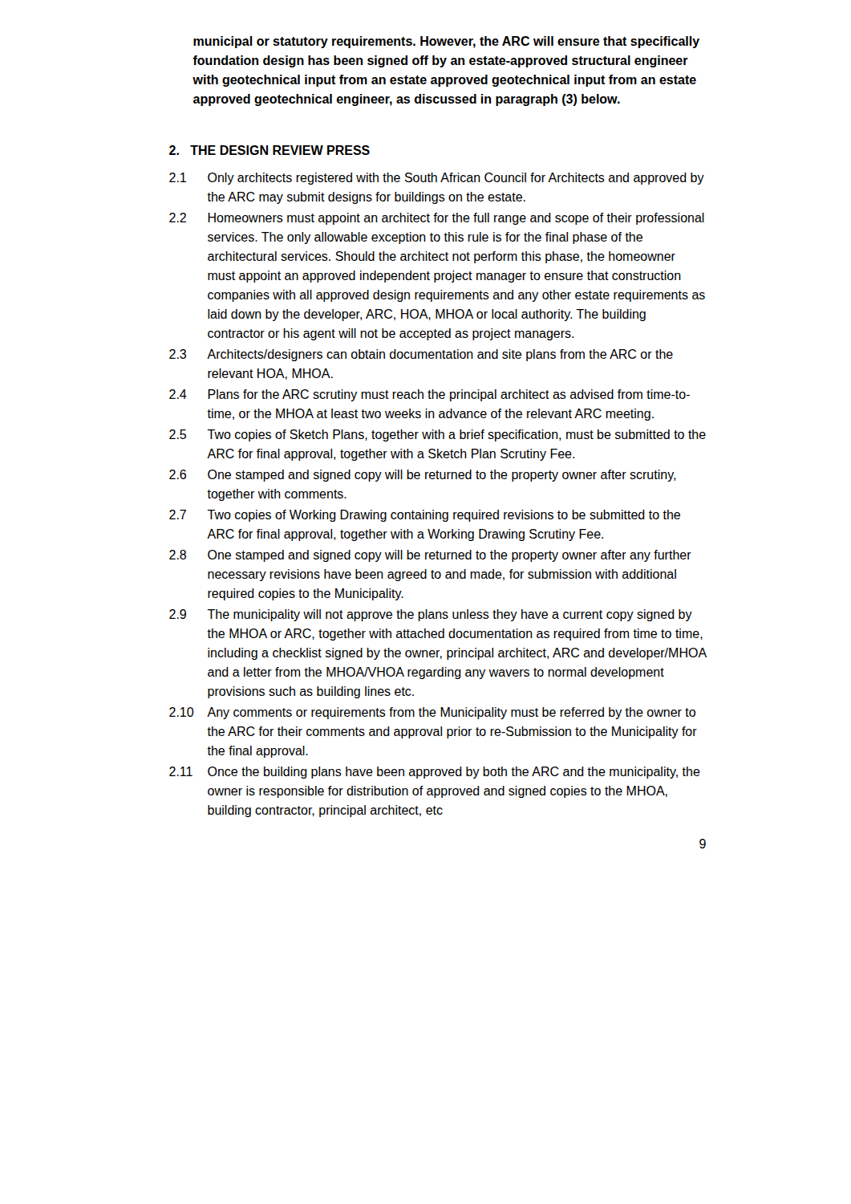municipal or statutory requirements. However, the ARC will ensure that specifically foundation design has been signed off by an estate-approved structural engineer with geotechnical input from an estate approved geotechnical input from an estate approved geotechnical engineer, as discussed in paragraph (3) below.
2. THE DESIGN REVIEW PRESS
2.1 Only architects registered with the South African Council for Architects and approved by the ARC may submit designs for buildings on the estate.
2.2 Homeowners must appoint an architect for the full range and scope of their professional services. The only allowable exception to this rule is for the final phase of the architectural services. Should the architect not perform this phase, the homeowner must appoint an approved independent project manager to ensure that construction companies with all approved design requirements and any other estate requirements as laid down by the developer, ARC, HOA, MHOA or local authority. The building contractor or his agent will not be accepted as project managers.
2.3 Architects/designers can obtain documentation and site plans from the ARC or the relevant HOA, MHOA.
2.4 Plans for the ARC scrutiny must reach the principal architect as advised from time-to-time, or the MHOA at least two weeks in advance of the relevant ARC meeting.
2.5 Two copies of Sketch Plans, together with a brief specification, must be submitted to the ARC for final approval, together with a Sketch Plan Scrutiny Fee.
2.6 One stamped and signed copy will be returned to the property owner after scrutiny, together with comments.
2.7 Two copies of Working Drawing containing required revisions to be submitted to the ARC for final approval, together with a Working Drawing Scrutiny Fee.
2.8 One stamped and signed copy will be returned to the property owner after any further necessary revisions have been agreed to and made, for submission with additional required copies to the Municipality.
2.9 The municipality will not approve the plans unless they have a current copy signed by the MHOA or ARC, together with attached documentation as required from time to time, including a checklist signed by the owner, principal architect, ARC and developer/MHOA and a letter from the MHOA/VHOA regarding any wavers to normal development provisions such as building lines etc.
2.10 Any comments or requirements from the Municipality must be referred by the owner to the ARC for their comments and approval prior to re-Submission to the Municipality for the final approval.
2.11 Once the building plans have been approved by both the ARC and the municipality, the owner is responsible for distribution of approved and signed copies to the MHOA, building contractor, principal architect, etc
9